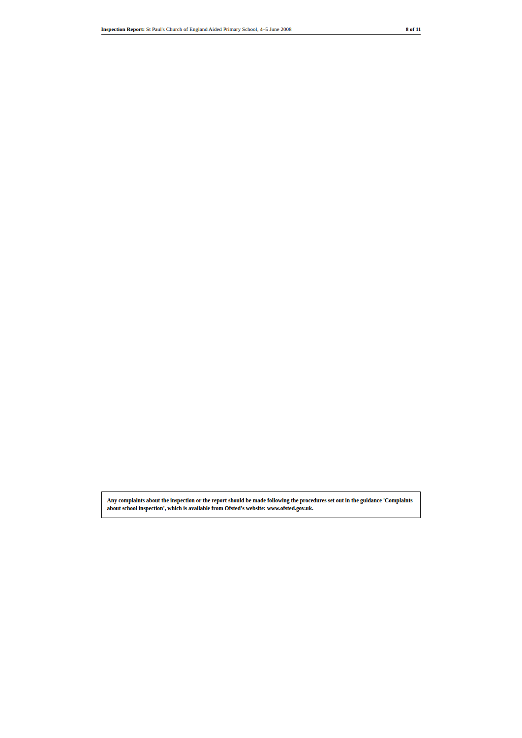Inspection Report: St Paul's Church of England Aided Primary School, 4–5 June 2008
8 of 11
Any complaints about the inspection or the report should be made following the procedures set out in the guidance 'Complaints about school inspection', which is available from Ofsted’s website: www.ofsted.gov.uk.